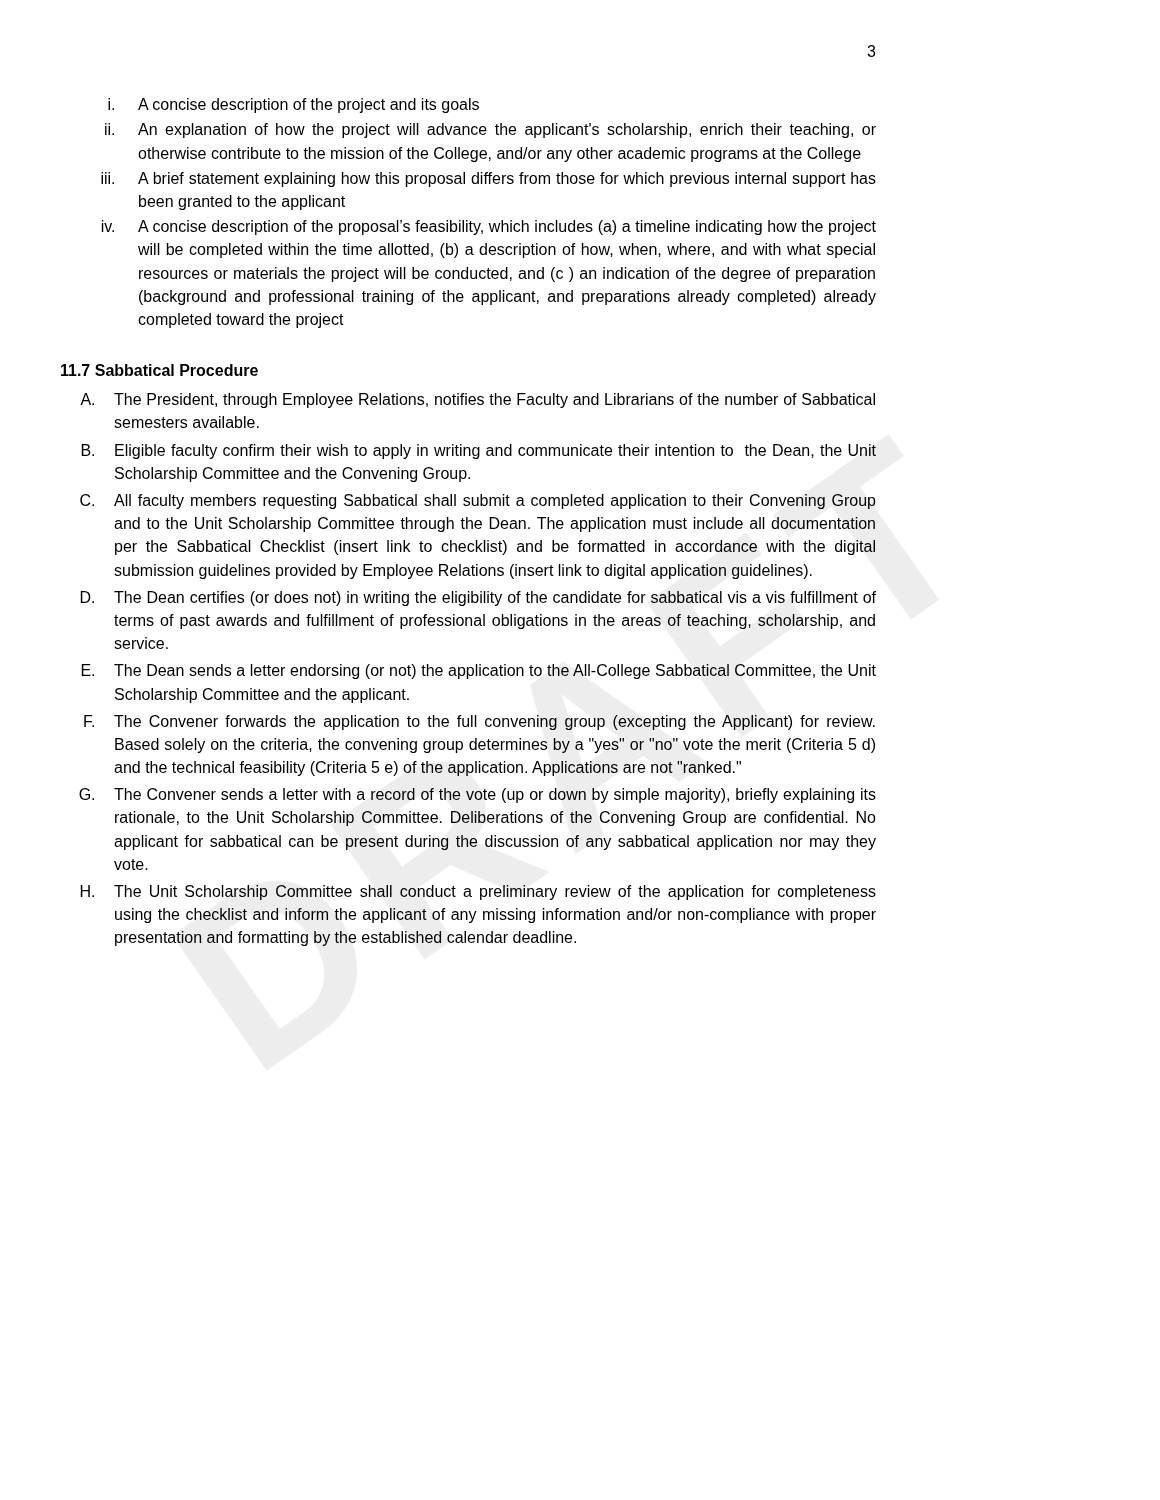DRAFT
3
A concise description of the project and its goals
An explanation of how the project will advance the applicant's scholarship, enrich their teaching, or otherwise contribute to the mission of the College, and/or any other academic programs at the College
A brief statement explaining how this proposal differs from those for which previous internal support has been granted to the applicant
A concise description of the proposal’s feasibility, which includes (a) a timeline indicating how the project will be completed within the time allotted, (b) a description of how, when, where, and with what special resources or materials the project will be conducted, and (c ) an indication of the degree of preparation (background and professional training of the applicant, and preparations already completed) already completed toward the project
11.7 Sabbatical Procedure
The President, through Employee Relations, notifies the Faculty and Librarians of the number of Sabbatical semesters available.
Eligible faculty confirm their wish to apply in writing and communicate their intention to the Dean, the Unit Scholarship Committee and the Convening Group.
All faculty members requesting Sabbatical shall submit a completed application to their Convening Group and to the Unit Scholarship Committee through the Dean. The application must include all documentation per the Sabbatical Checklist (insert link to checklist) and be formatted in accordance with the digital submission guidelines provided by Employee Relations (insert link to digital application guidelines).
The Dean certifies (or does not) in writing the eligibility of the candidate for sabbatical vis a vis fulfillment of terms of past awards and fulfillment of professional obligations in the areas of teaching, scholarship, and service.
The Dean sends a letter endorsing (or not) the application to the All-College Sabbatical Committee, the Unit Scholarship Committee and the applicant.
The Convener forwards the application to the full convening group (excepting the Applicant) for review. Based solely on the criteria, the convening group determines by a "yes" or "no" vote the merit (Criteria 5 d) and the technical feasibility (Criteria 5 e) of the application. Applications are not "ranked."
The Convener sends a letter with a record of the vote (up or down by simple majority), briefly explaining its rationale, to the Unit Scholarship Committee. Deliberations of the Convening Group are confidential. No applicant for sabbatical can be present during the discussion of any sabbatical application nor may they vote.
The Unit Scholarship Committee shall conduct a preliminary review of the application for completeness using the checklist and inform the applicant of any missing information and/or non-compliance with proper presentation and formatting by the established calendar deadline.